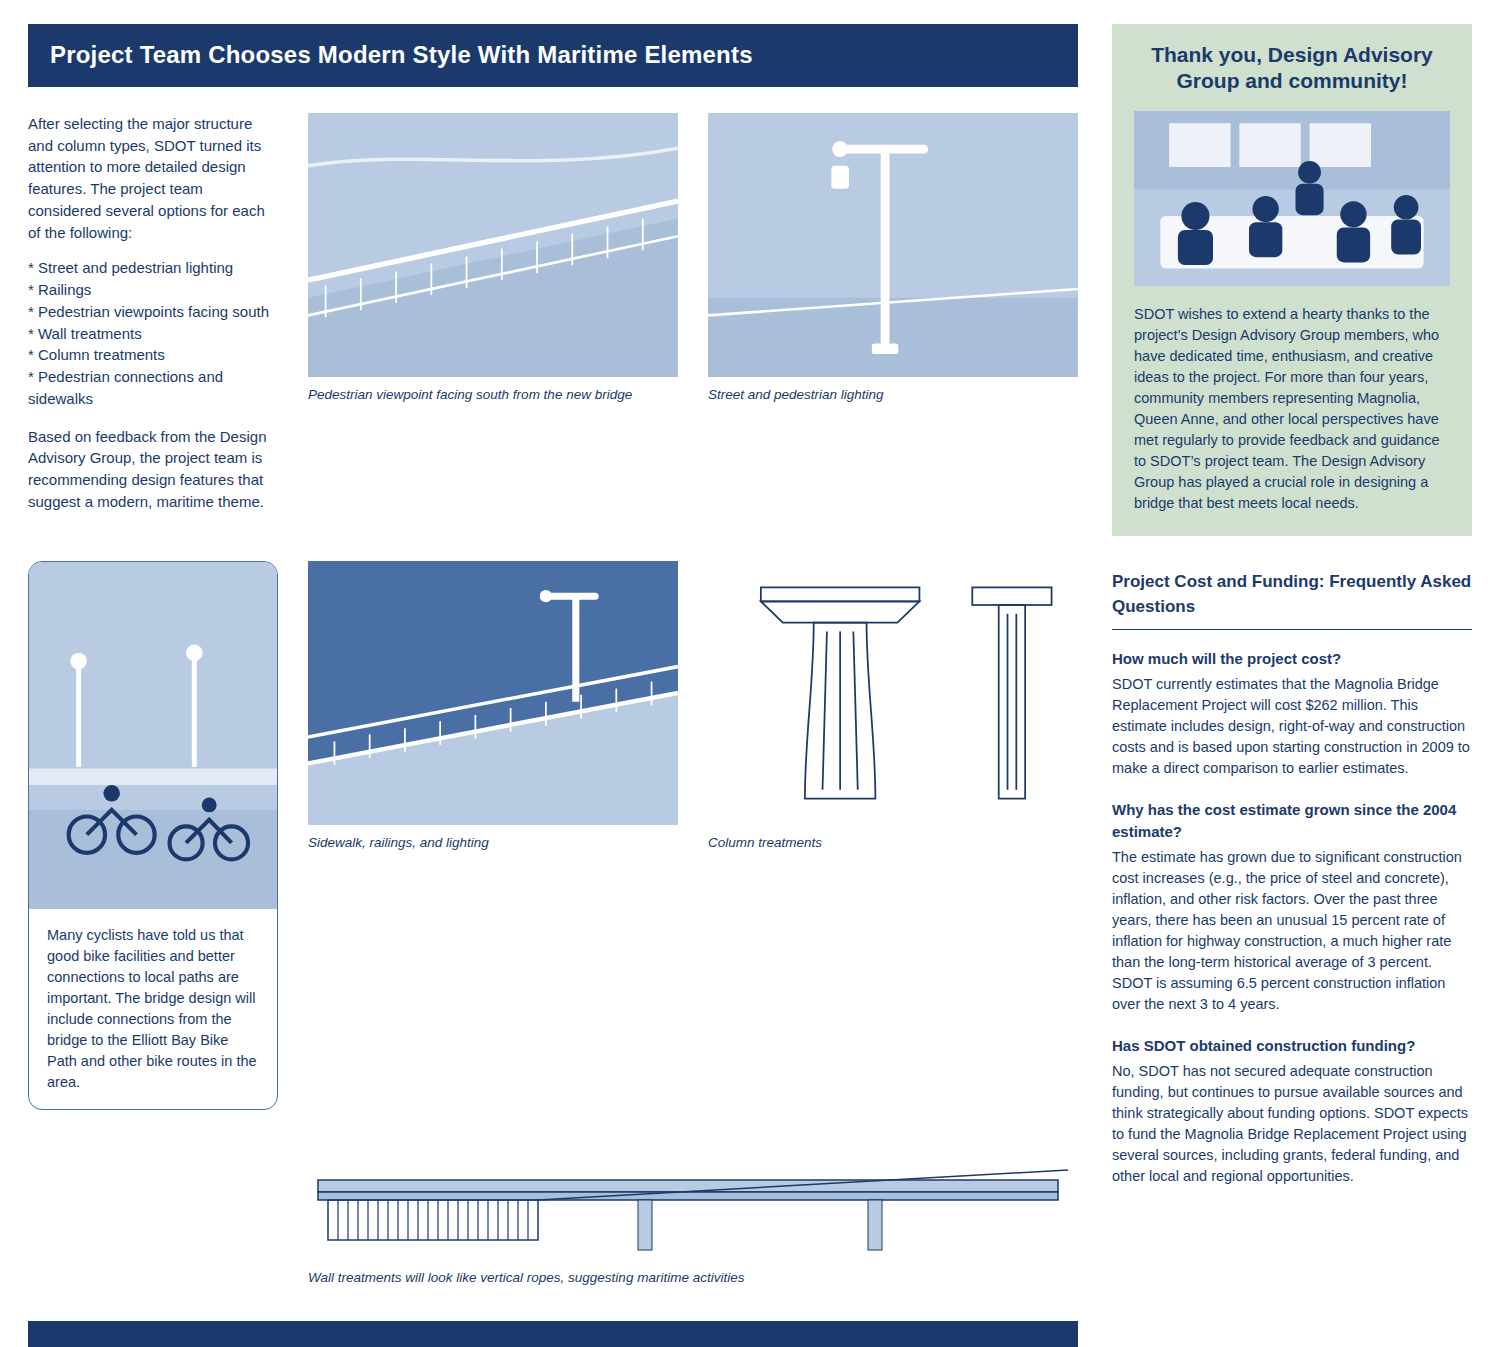Project Team Chooses Modern Style With Maritime Elements
After selecting the major structure and column types, SDOT turned its attention to more detailed design features. The project team considered several options for each of the following:
Street and pedestrian lighting
Railings
Pedestrian viewpoints facing south
Wall treatments
Column treatments
Pedestrian connections and sidewalks
Based on feedback from the Design Advisory Group, the project team is recommending design features that suggest a modern, maritime theme.
Pedestrian viewpoint facing south from the new bridge
Street and pedestrian lighting
Many cyclists have told us that good bike facilities and better connections to local paths are important. The bridge design will include connections from the bridge to the Elliott Bay Bike Path and other bike routes in the area.
Sidewalk, railings, and lighting
Column treatments
Wall treatments will look like vertical ropes, suggesting maritime activities
Thank you, Design Advisory
Group and community!
SDOT wishes to extend a hearty thanks to the project’s Design Advisory Group members, who have dedicated time, enthusiasm, and creative ideas to the project. For more than four years, community members representing Magnolia, Queen Anne, and other local perspectives have met regularly to provide feedback and guidance to SDOT’s project team. The Design Advisory Group has played a crucial role in designing a bridge that best meets local needs.
Project Cost and Funding: Frequently Asked Questions
How much will the project cost?
SDOT currently estimates that the Magnolia Bridge Replacement Project will cost $262 million. This estimate includes design, right-of-way and construction costs and is based upon starting construction in 2009 to make a direct comparison to earlier estimates.
Why has the cost estimate grown since the 2004 estimate?
The estimate has grown due to significant construction cost increases (e.g., the price of steel and concrete), inflation, and other risk factors. Over the past three years, there has been an unusual 15 percent rate of inflation for highway construction, a much higher rate than the long-term historical average of 3 percent. SDOT is assuming 6.5 percent construction inflation over the next 3 to 4 years.
Has SDOT obtained construction funding?
No, SDOT has not secured adequate construction funding, but continues to pursue available sources and think strategically about funding options. SDOT expects to fund the Magnolia Bridge Replacement Project using several sources, including grants, federal funding, and other local and regional opportunities.